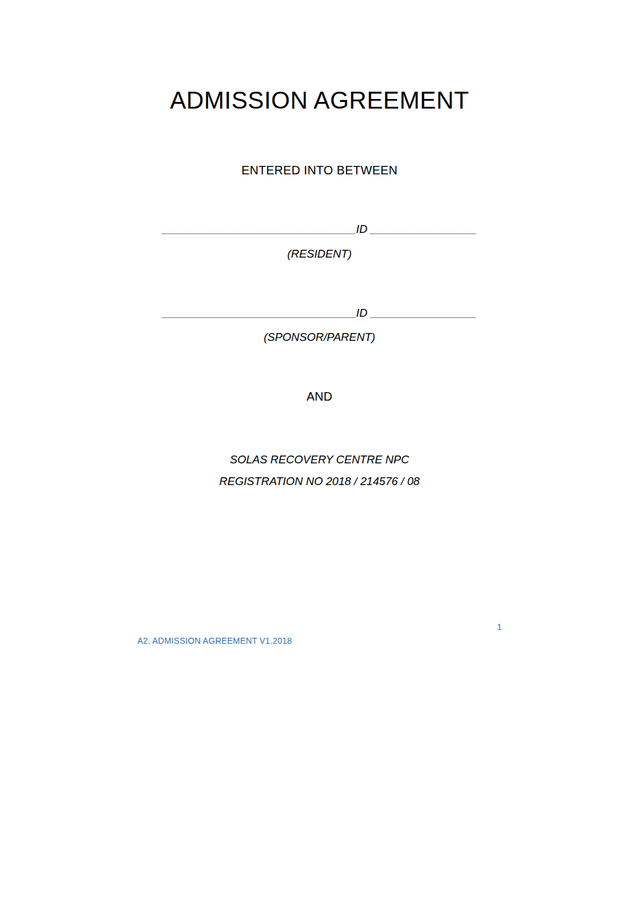ADMISSION AGREEMENT
ENTERED INTO BETWEEN
_______________________________ID _________________
(RESIDENT)
_______________________________ID _________________
(SPONSOR/PARENT)
AND
SOLAS RECOVERY CENTRE NPC
REGISTRATION NO 2018 / 214576 / 08
1
A2. ADMISSION AGREEMENT V1.2018